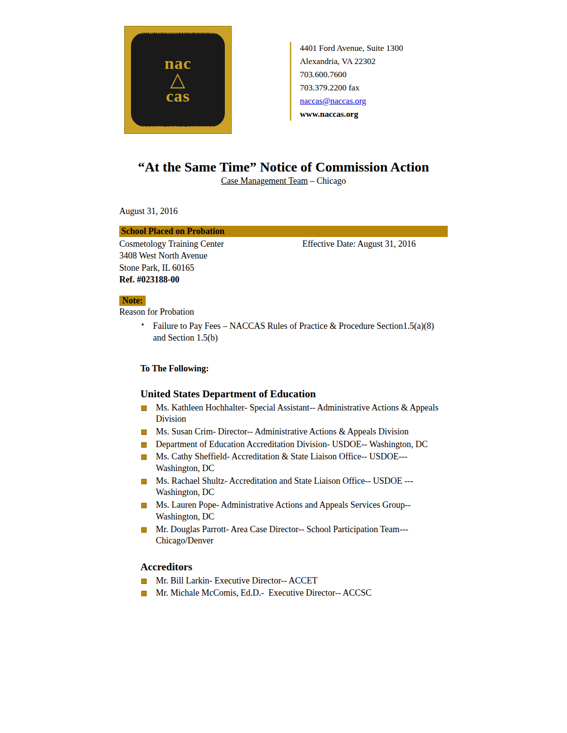NATIONAL ACCREDITING COMMISSION
CAREER ARTS & SCIENCES
nac
△
cas
4401 Ford Avenue, Suite 1300
Alexandria, VA 22302
703.600.7600
703.379.2200 fax
naccas@naccas.org
www.naccas.org
“At the Same Time” Notice of Commission Action
Case Management Team – Chicago
August 31, 2016
School Placed on Probation
Cosmetology Training CenterEffective Date: August 31, 2016
3408 West North Avenue
Stone Park, IL 60165
Ref. #023188-00
Note:
Reason for Probation
Failure to Pay Fees – NACCAS Rules of Practice & Procedure Section1.5(a)(8) and Section 1.5(b)
To The Following:
United States Department of Education
Ms. Kathleen Hochhalter- Special Assistant-- Administrative Actions & Appeals Division
Ms. Susan Crim- Director-- Administrative Actions & Appeals Division
Department of Education Accreditation Division- USDOE-- Washington, DC
Ms. Cathy Sheffield- Accreditation & State Liaison Office-- USDOE--- Washington, DC
Ms. Rachael Shultz- Accreditation and State Liaison Office-- USDOE --- Washington, DC
Ms. Lauren Pope- Administrative Actions and Appeals Services Group-- Washington, DC
Mr. Douglas Parrott- Area Case Director-- School Participation Team--- Chicago/Denver
Accreditors
Mr. Bill Larkin- Executive Director-- ACCET
Mr. Michale McComis, Ed.D.- Executive Director-- ACCSC